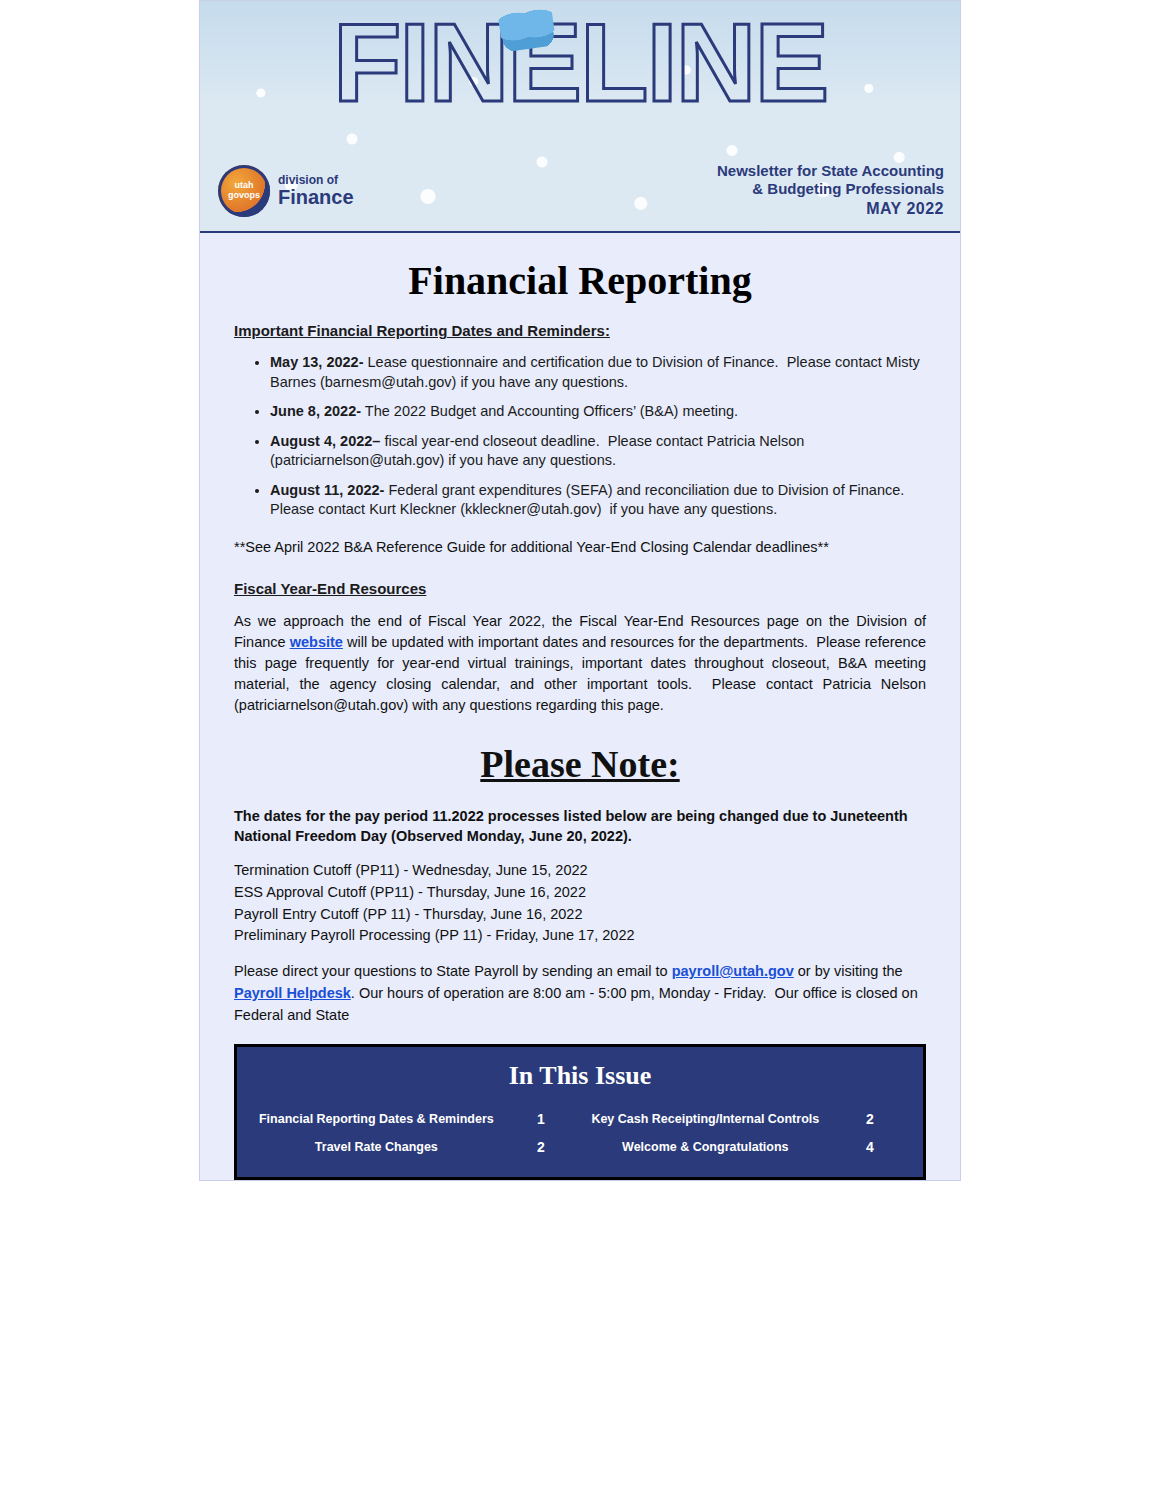FINELINE
division of
Finance
Newsletter for State Accounting
& Budgeting Professionals
MAY 2022
Financial Reporting
Important Financial Reporting Dates and Reminders:
May 13, 2022- Lease questionnaire and certification due to Division of Finance. Please contact Misty Barnes (barnesm@utah.gov) if you have any questions.
June 8, 2022- The 2022 Budget and Accounting Officers’ (B&A) meeting.
August 4, 2022– fiscal year-end closeout deadline. Please contact Patricia Nelson (patriciarnelson@utah.gov) if you have any questions.
August 11, 2022- Federal grant expenditures (SEFA) and reconciliation due to Division of Finance. Please contact Kurt Kleckner (kkleckner@utah.gov) if you have any questions.
**See April 2022 B&A Reference Guide for additional Year-End Closing Calendar deadlines**
Fiscal Year-End Resources
As we approach the end of Fiscal Year 2022, the Fiscal Year-End Resources page on the Division of Finance website will be updated with important dates and resources for the departments. Please reference this page frequently for year-end virtual trainings, important dates throughout closeout, B&A meeting material, the agency closing calendar, and other important tools. Please contact Patricia Nelson (patriciarnelson@utah.gov) with any questions regarding this page.
Please Note:
The dates for the pay period 11.2022 processes listed below are being changed due to Juneteenth National Freedom Day (Observed Monday, June 20, 2022).
Termination Cutoff (PP11) - Wednesday, June 15, 2022
ESS Approval Cutoff (PP11) - Thursday, June 16, 2022
Payroll Entry Cutoff (PP 11) - Thursday, June 16, 2022
Preliminary Payroll Processing (PP 11) - Friday, June 17, 2022
Please direct your questions to State Payroll by sending an email to payroll@utah.gov or by visiting the Payroll Helpdesk. Our hours of operation are 8:00 am - 5:00 pm, Monday - Friday. Our office is closed on Federal and State
In This Issue
| Financial Reporting Dates & Reminders | 1 | Key Cash Receipting/Internal Controls | 2 |
| Travel Rate Changes | 2 | Welcome & Congratulations | 4 |